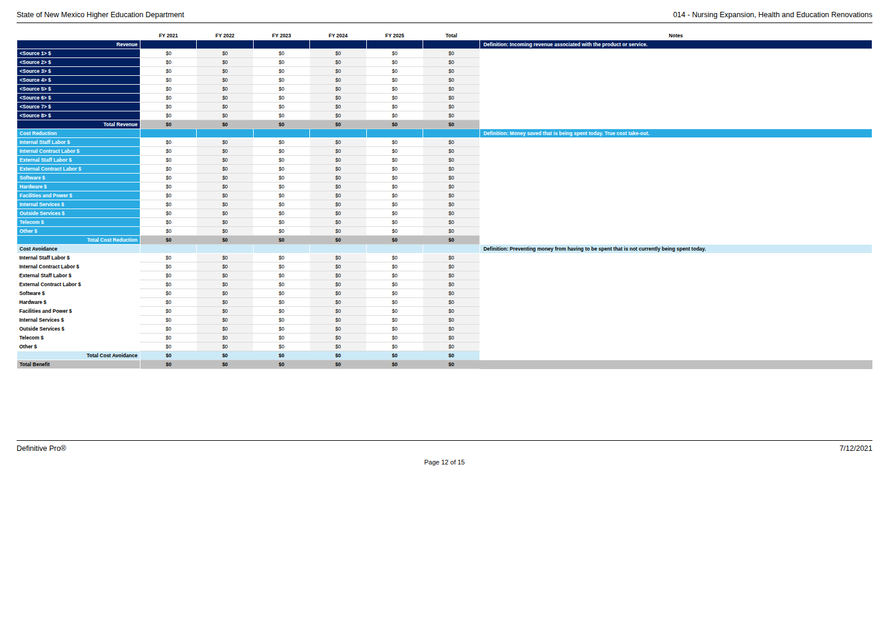State of New Mexico Higher Education Department
014 - Nursing Expansion, Health and Education Renovations
| | FY 2021 | FY 2022 | FY 2023 | FY 2024 | FY 2025 | Total | Notes |
| --- | --- | --- | --- | --- | --- | --- | --- |
| Revenue | | | | | | | Definition: Incoming revenue associated with the product or service. |
| <Source 1> $ | $0 | $0 | $0 | $0 | $0 | $0 | |
| <Source 2> $ | $0 | $0 | $0 | $0 | $0 | $0 | |
| <Source 3> $ | $0 | $0 | $0 | $0 | $0 | $0 | |
| <Source 4> $ | $0 | $0 | $0 | $0 | $0 | $0 | |
| <Source 5> $ | $0 | $0 | $0 | $0 | $0 | $0 | |
| <Source 6> $ | $0 | $0 | $0 | $0 | $0 | $0 | |
| <Source 7> $ | $0 | $0 | $0 | $0 | $0 | $0 | |
| <Source 8> $ | $0 | $0 | $0 | $0 | $0 | $0 | |
| Total Revenue | $0 | $0 | $0 | $0 | $0 | $0 | |
| Cost Reduction | | | | | | | Definition: Money saved that is being spent today. True cost take-out. |
| Internal Staff Labor $ | $0 | $0 | $0 | $0 | $0 | $0 | |
| Internal Contract Labor $ | $0 | $0 | $0 | $0 | $0 | $0 | |
| External Staff Labor $ | $0 | $0 | $0 | $0 | $0 | $0 | |
| External Contract Labor $ | $0 | $0 | $0 | $0 | $0 | $0 | |
| Software $ | $0 | $0 | $0 | $0 | $0 | $0 | |
| Hardware $ | $0 | $0 | $0 | $0 | $0 | $0 | |
| Facilities and Power $ | $0 | $0 | $0 | $0 | $0 | $0 | |
| Internal Services $ | $0 | $0 | $0 | $0 | $0 | $0 | |
| Outside Services $ | $0 | $0 | $0 | $0 | $0 | $0 | |
| Telecom $ | $0 | $0 | $0 | $0 | $0 | $0 | |
| Other $ | $0 | $0 | $0 | $0 | $0 | $0 | |
| Total Cost Reduction | $0 | $0 | $0 | $0 | $0 | $0 | |
| Cost Avoidance | | | | | | | Definition: Preventing money from having to be spent that is not currently being spent today. |
| Internal Staff Labor $ | $0 | $0 | $0 | $0 | $0 | $0 | |
| Internal Contract Labor $ | $0 | $0 | $0 | $0 | $0 | $0 | |
| External Staff Labor $ | $0 | $0 | $0 | $0 | $0 | $0 | |
| External Contract Labor $ | $0 | $0 | $0 | $0 | $0 | $0 | |
| Software $ | $0 | $0 | $0 | $0 | $0 | $0 | |
| Hardware $ | $0 | $0 | $0 | $0 | $0 | $0 | |
| Facilities and Power $ | $0 | $0 | $0 | $0 | $0 | $0 | |
| Internal Services $ | $0 | $0 | $0 | $0 | $0 | $0 | |
| Outside Services $ | $0 | $0 | $0 | $0 | $0 | $0 | |
| Telecom $ | $0 | $0 | $0 | $0 | $0 | $0 | |
| Other $ | $0 | $0 | $0 | $0 | $0 | $0 | |
| Total Cost Avoidance | $0 | $0 | $0 | $0 | $0 | $0 | |
| Total Benefit | $0 | $0 | $0 | $0 | $0 | $0 | |
Definitive Pro®
7/12/2021
Page 12 of 15